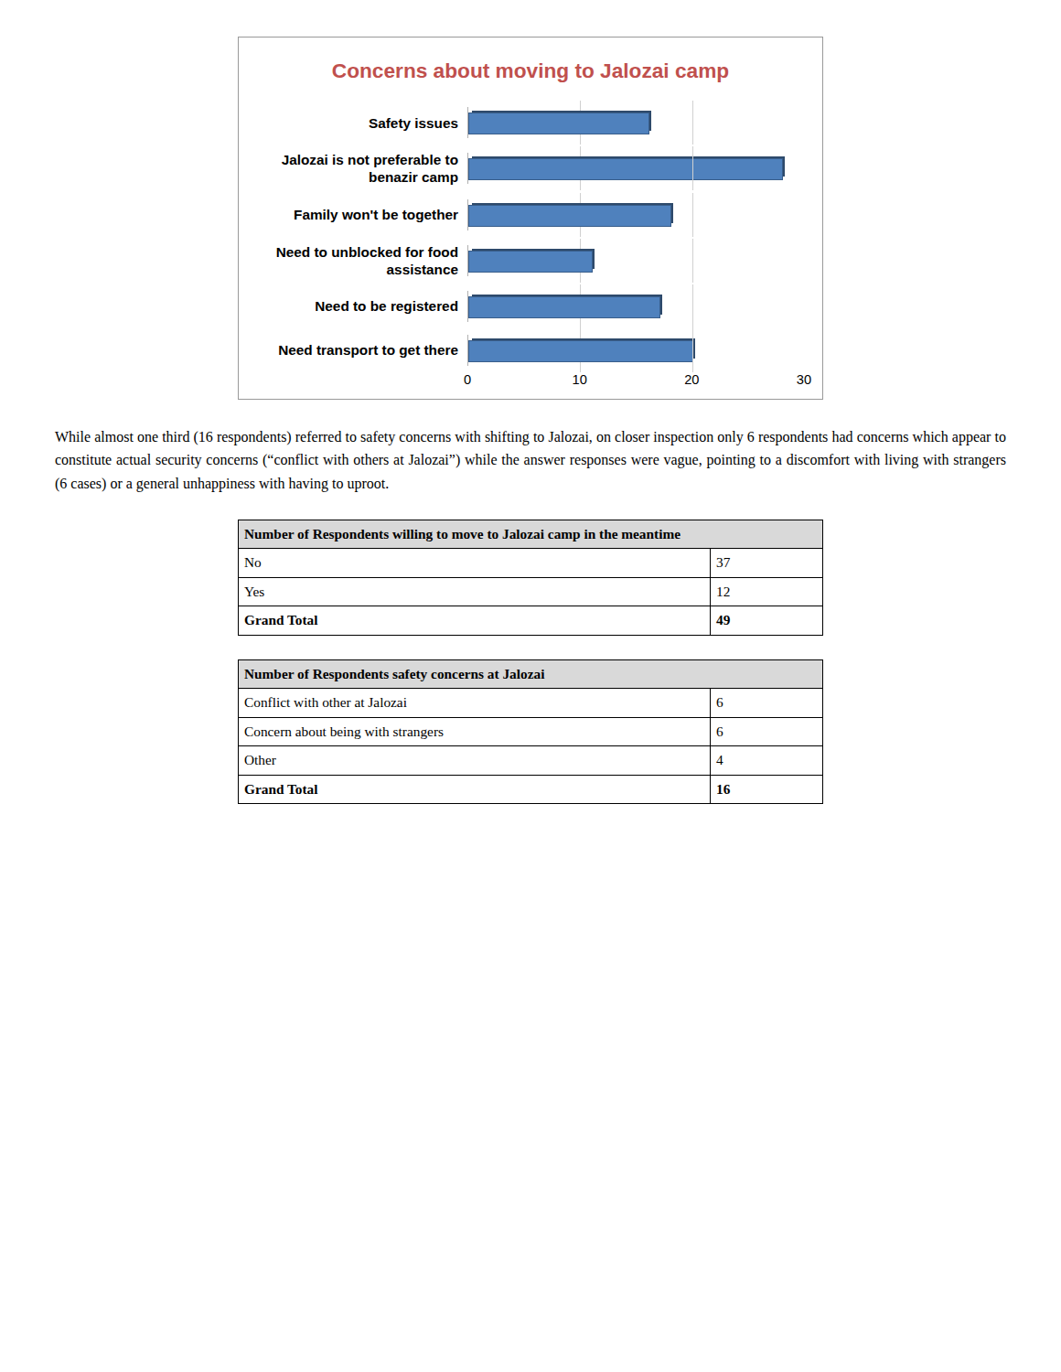Concerns about moving to Jalozai camp
Safety issues
Jalozai is not preferable to benazir camp
Family won't be together
Need to unblocked for food assistance
Need to be registered
Need transport to get there
0 10 20 30
While almost one third (16 respondents) referred to safety concerns with shifting to Jalozai, on closer inspection only 6 respondents had concerns which appear to constitute actual security concerns (“conflict with others at Jalozai”) while the answer responses were vague, pointing to a discomfort with living with strangers (6 cases) or a general unhappiness with having to uproot.
| Number of Respondents willing to move to Jalozai camp in the meantime |
| --- |
| No | 37 |
| Yes | 12 |
| Grand Total | 49 |
| Number of Respondents safety concerns at Jalozai |
| --- |
| Conflict with other at Jalozai | 6 |
| Concern about being with strangers | 6 |
| Other | 4 |
| Grand Total | 16 |